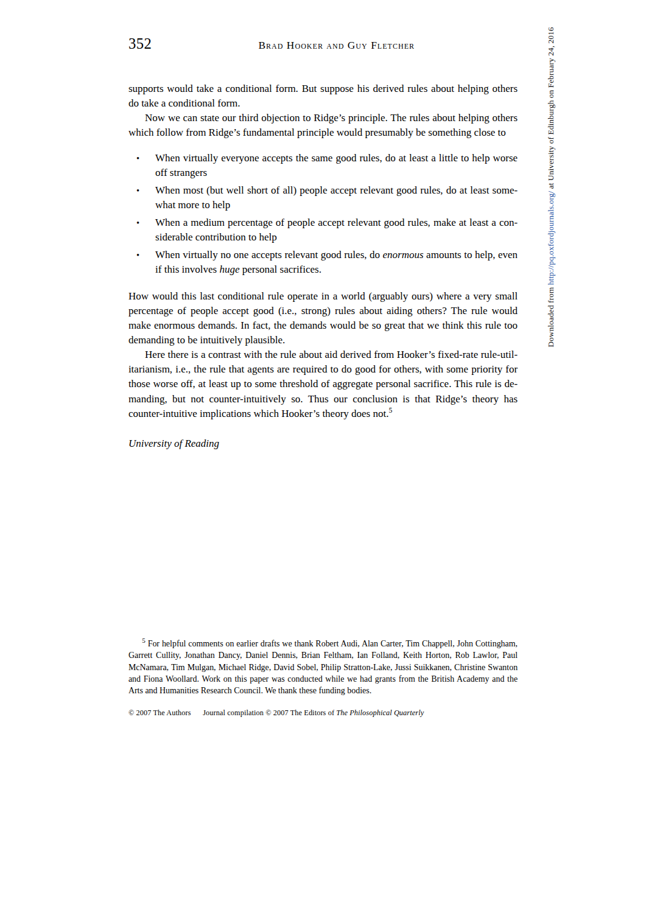Downloaded from http://pq.oxfordjournals.org/ at University of Edinburgh on February 24, 2016
352
Brad Hooker and Guy Fletcher
supports would take a conditional form. But suppose his derived rules about helping others do take a conditional form.
Now we can state our third objection to Ridge’s principle. The rules about helping others which follow from Ridge’s fundamental principle would presumably be something close to
When virtually everyone accepts the same good rules, do at least a little to help worse off strangers
When most (but well short of all) people accept relevant good rules, do at least somewhat more to help
When a medium percentage of people accept relevant good rules, make at least a considerable contribution to help
When virtually no one accepts relevant good rules, do enormous amounts to help, even if this involves huge personal sacrifices.
How would this last conditional rule operate in a world (arguably ours) where a very small percentage of people accept good (i.e., strong) rules about aiding others? The rule would make enormous demands. In fact, the demands would be so great that we think this rule too demanding to be intuitively plausible.
Here there is a contrast with the rule about aid derived from Hooker’s fixed-rate rule-utilitarianism, i.e., the rule that agents are required to do good for others, with some priority for those worse off, at least up to some threshold of aggregate personal sacrifice. This rule is demanding, but not counter-intuitively so. Thus our conclusion is that Ridge’s theory has counter-intuitive implications which Hooker’s theory does not.5
University of Reading
5 For helpful comments on earlier drafts we thank Robert Audi, Alan Carter, Tim Chappell, John Cottingham, Garrett Cullity, Jonathan Dancy, Daniel Dennis, Brian Feltham, Ian Folland, Keith Horton, Rob Lawlor, Paul McNamara, Tim Mulgan, Michael Ridge, David Sobel, Philip Stratton-Lake, Jussi Suikkanen, Christine Swanton and Fiona Woollard. Work on this paper was conducted while we had grants from the British Academy and the Arts and Humanities Research Council. We thank these funding bodies.
© 2007 The Authors Journal compilation © 2007 The Editors of The Philosophical Quarterly